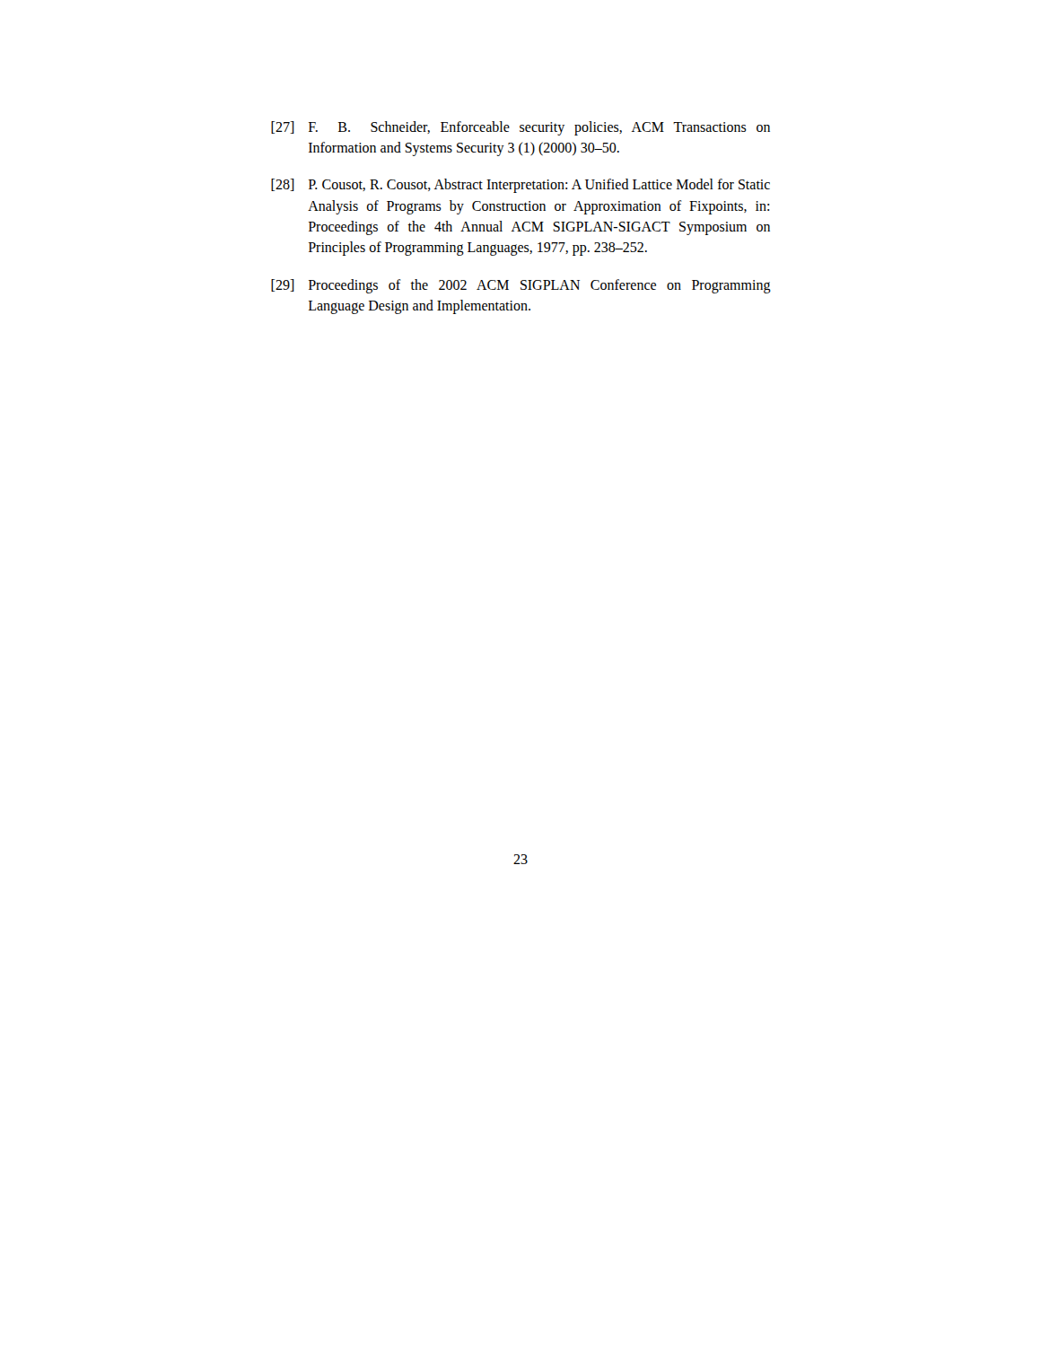[27] F. B. Schneider, Enforceable security policies, ACM Transactions on Information and Systems Security 3 (1) (2000) 30–50.
[28] P. Cousot, R. Cousot, Abstract Interpretation: A Unified Lattice Model for Static Analysis of Programs by Construction or Approximation of Fixpoints, in: Proceedings of the 4th Annual ACM SIGPLAN-SIGACT Symposium on Principles of Programming Languages, 1977, pp. 238–252.
[29] Proceedings of the 2002 ACM SIGPLAN Conference on Programming Language Design and Implementation.
23